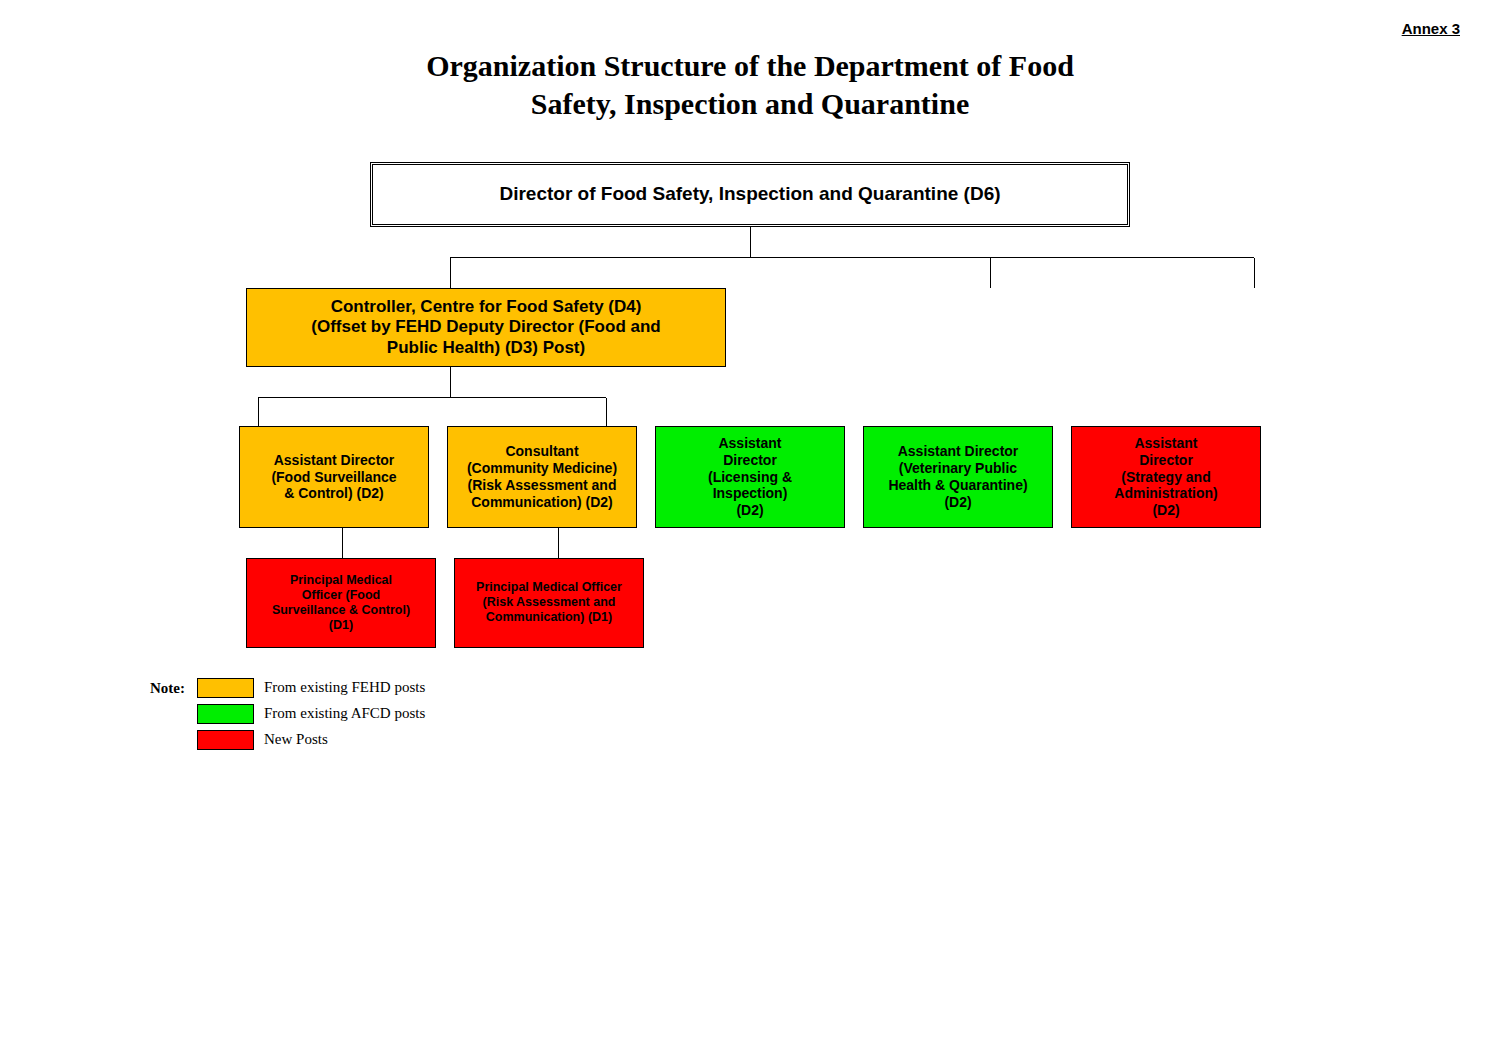Annex 3
Organization Structure of the Department of Food
Safety, Inspection and Quarantine
Director of Food Safety, Inspection and Quarantine (D6)
Controller, Centre for Food Safety (D4)
(Offset by FEHD Deputy Director (Food and
Public Health) (D3) Post)
Assistant Director
(Food Surveillance
& Control) (D2)
Consultant
(Community Medicine)
(Risk Assessment and
Communication) (D2)
Assistant
Director
(Licensing &
Inspection)
(D2)
Assistant Director
(Veterinary Public
Health & Quarantine)
(D2)
Assistant
Director
(Strategy and
Administration)
(D2)
Principal Medical
Officer (Food
Surveillance & Control)
(D1)
Principal Medical Officer
(Risk Assessment and
Communication) (D1)
Note:
From existing FEHD posts
From existing AFCD posts
New Posts